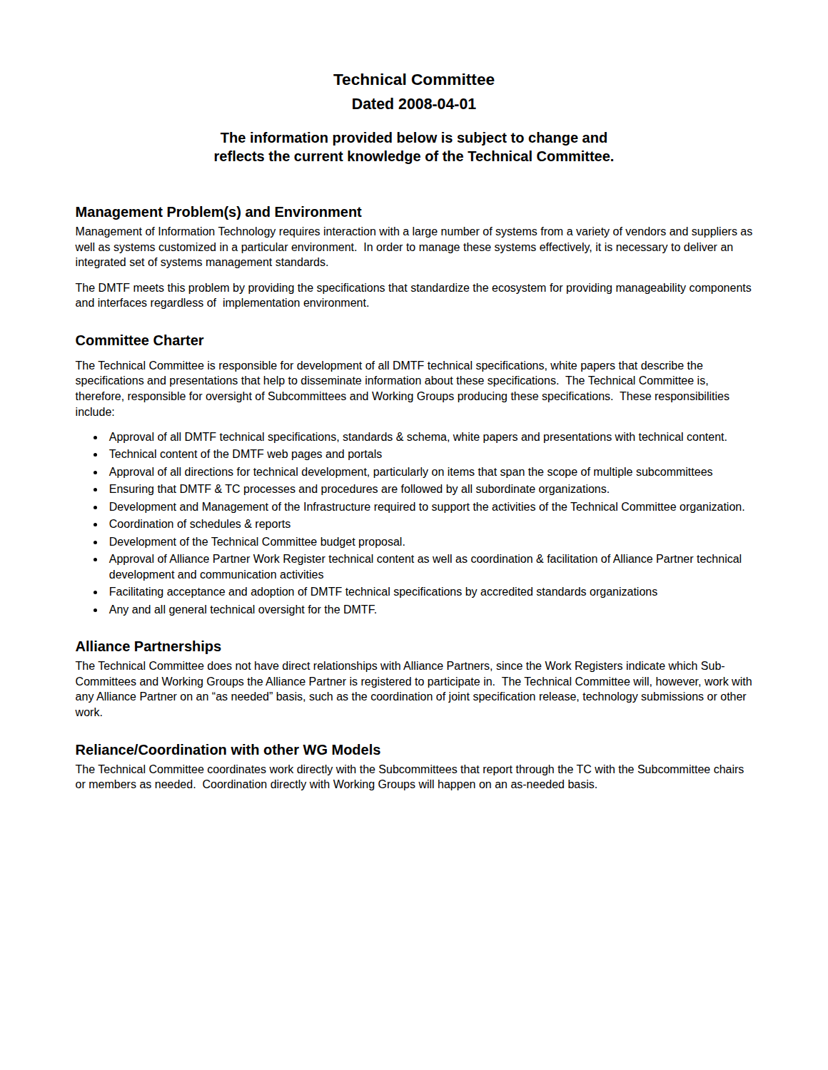Technical Committee
Dated 2008-04-01
The information provided below is subject to change and
reflects the current knowledge of the Technical Committee.
Management Problem(s) and Environment
Management of Information Technology requires interaction with a large number of systems from a variety of vendors and suppliers as well as systems customized in a particular environment. In order to manage these systems effectively, it is necessary to deliver an integrated set of systems management standards.
The DMTF meets this problem by providing the specifications that standardize the ecosystem for providing manageability components and interfaces regardless of implementation environment.
Committee Charter
The Technical Committee is responsible for development of all DMTF technical specifications, white papers that describe the specifications and presentations that help to disseminate information about these specifications. The Technical Committee is, therefore, responsible for oversight of Subcommittees and Working Groups producing these specifications. These responsibilities include:
Approval of all DMTF technical specifications, standards & schema, white papers and presentations with technical content.
Technical content of the DMTF web pages and portals
Approval of all directions for technical development, particularly on items that span the scope of multiple subcommittees
Ensuring that DMTF & TC processes and procedures are followed by all subordinate organizations.
Development and Management of the Infrastructure required to support the activities of the Technical Committee organization.
Coordination of schedules & reports
Development of the Technical Committee budget proposal.
Approval of Alliance Partner Work Register technical content as well as coordination & facilitation of Alliance Partner technical development and communication activities
Facilitating acceptance and adoption of DMTF technical specifications by accredited standards organizations
Any and all general technical oversight for the DMTF.
Alliance Partnerships
The Technical Committee does not have direct relationships with Alliance Partners, since the Work Registers indicate which Sub-Committees and Working Groups the Alliance Partner is registered to participate in. The Technical Committee will, however, work with any Alliance Partner on an “as needed” basis, such as the coordination of joint specification release, technology submissions or other work.
Reliance/Coordination with other WG Models
The Technical Committee coordinates work directly with the Subcommittees that report through the TC with the Subcommittee chairs or members as needed. Coordination directly with Working Groups will happen on an as-needed basis.